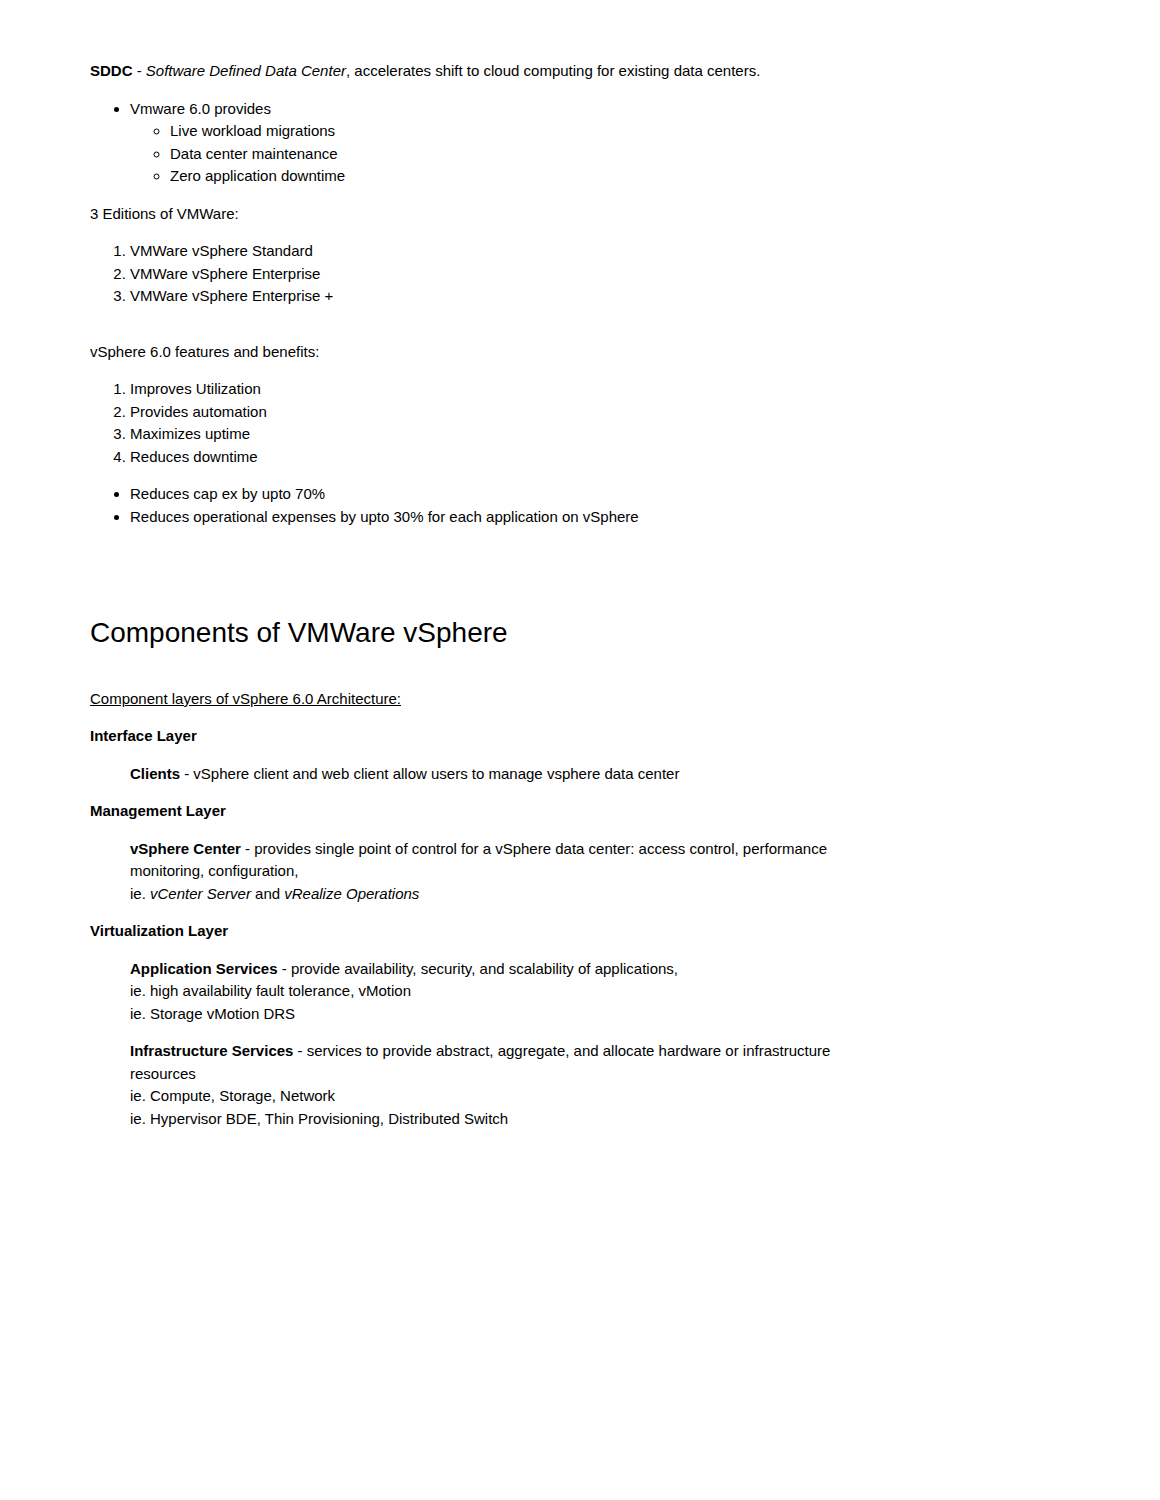SDDC - Software Defined Data Center, accelerates shift to cloud computing for existing data centers.
Vmware 6.0 provides
Live workload migrations
Data center maintenance
Zero application downtime
3 Editions of VMWare:
VMWare vSphere Standard
VMWare vSphere Enterprise
VMWare vSphere Enterprise +
vSphere 6.0 features and benefits:
Improves Utilization
Provides automation
Maximizes uptime
Reduces downtime
Reduces cap ex by upto 70%
Reduces operational expenses by upto 30% for each application on vSphere
Components of VMWare vSphere
Component layers of vSphere 6.0 Architecture:
Interface Layer
Clients - vSphere client and web client allow users to manage vsphere data center
Management Layer
vSphere Center - provides single point of control for a vSphere data center: access control, performance monitoring, configuration,
ie. vCenter Server and vRealize Operations
Virtualization Layer
Application Services - provide availability, security, and scalability of applications,
ie. high availability fault tolerance, vMotion
ie. Storage vMotion DRS
Infrastructure Services - services to provide abstract, aggregate, and allocate hardware or infrastructure resources
ie. Compute, Storage, Network
ie. Hypervisor BDE, Thin Provisioning, Distributed Switch